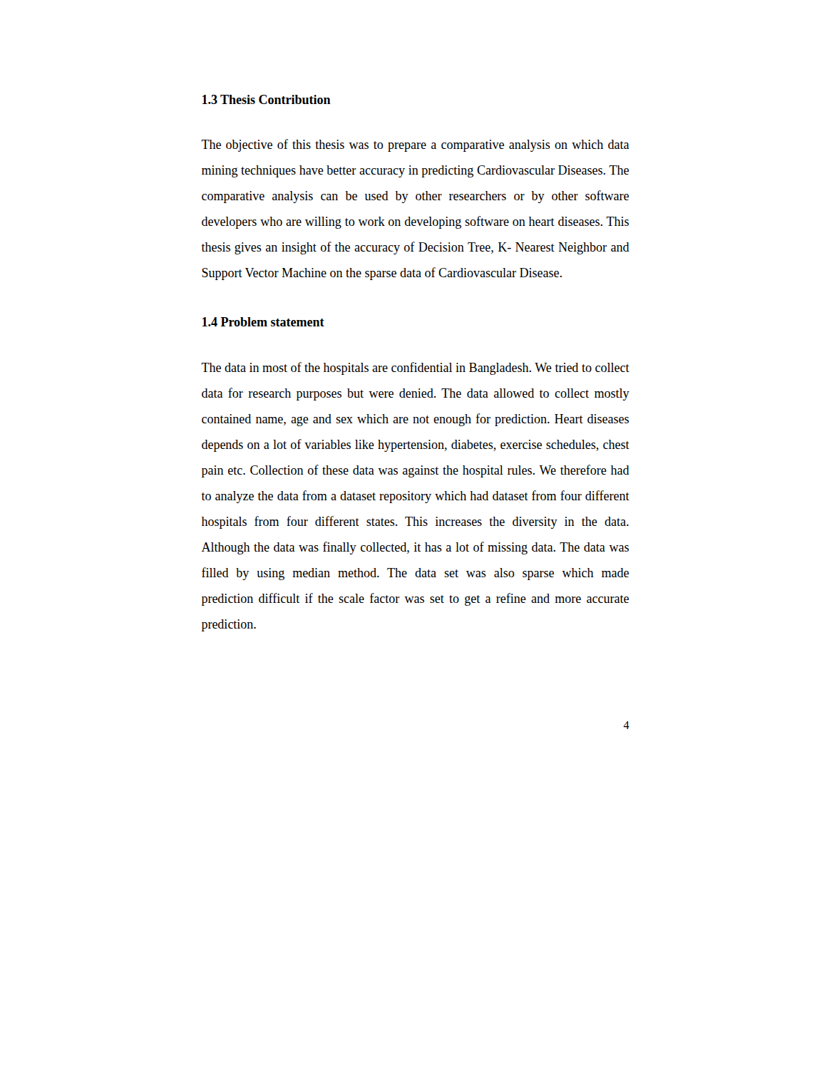1.3 Thesis Contribution
The objective of this thesis was to prepare a comparative analysis on which data mining techniques have better accuracy in predicting Cardiovascular Diseases. The comparative analysis can be used by other researchers or by other software developers who are willing to work on developing software on heart diseases. This thesis gives an insight of the accuracy of Decision Tree, K- Nearest Neighbor and Support Vector Machine on the sparse data of Cardiovascular Disease.
1.4 Problem statement
The data in most of the hospitals are confidential in Bangladesh. We tried to collect data for research purposes but were denied. The data allowed to collect mostly contained name, age and sex which are not enough for prediction. Heart diseases depends on a lot of variables like hypertension, diabetes, exercise schedules, chest pain etc. Collection of these data was against the hospital rules. We therefore had to analyze the data from a dataset repository which had dataset from four different hospitals from four different states. This increases the diversity in the data. Although the data was finally collected, it has a lot of missing data. The data was filled by using median method. The data set was also sparse which made prediction difficult if the scale factor was set to get a refine and more accurate prediction.
4